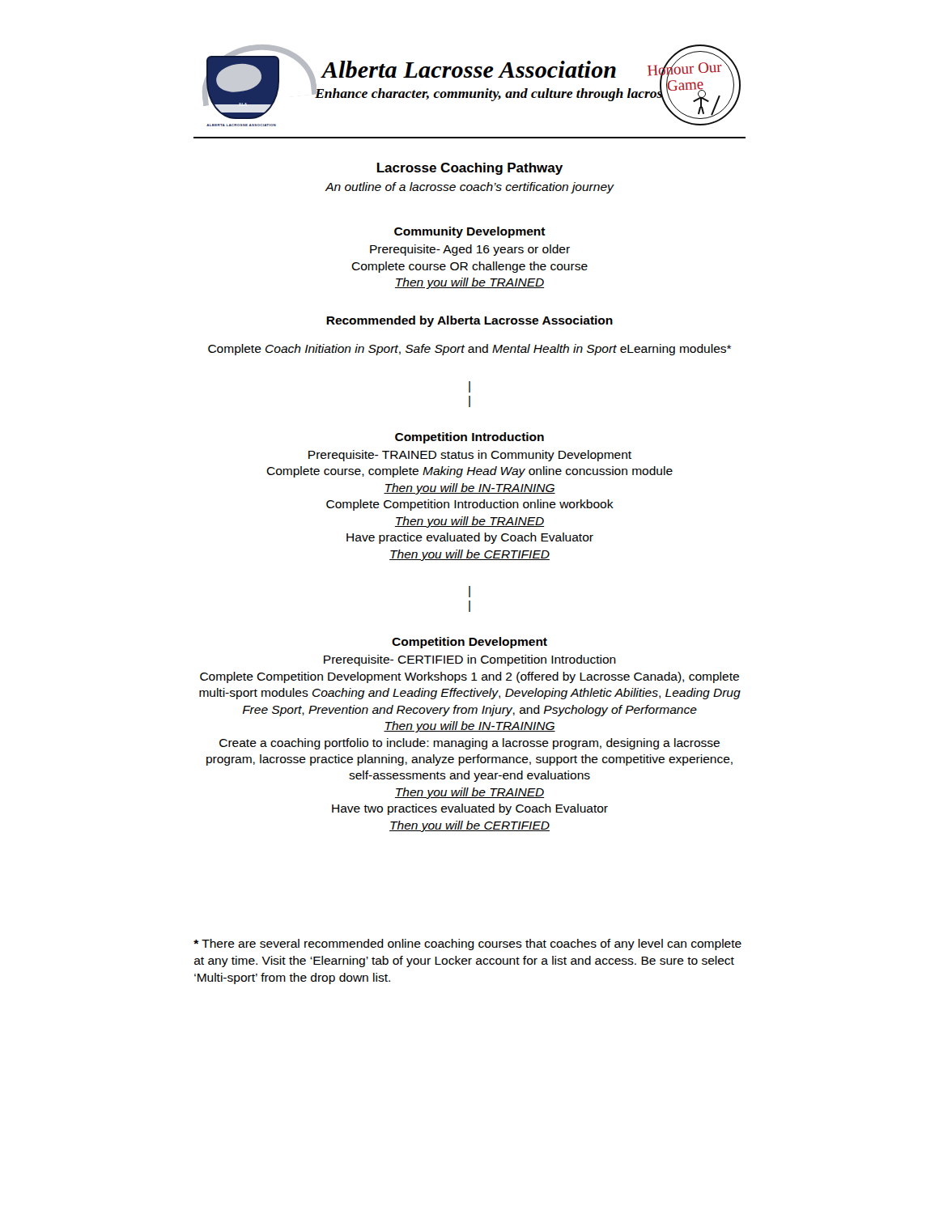ALA
Alberta Lacrosse Association
Honour Our
Game
Alberta Lacrosse Association
Enhance character, community, and culture through lacrosse.
Lacrosse Coaching Pathway
An outline of a lacrosse coach’s certification journey
Community Development
Prerequisite- Aged 16 years or older
Complete course OR challenge the course
Then you will be TRAINED
Recommended by Alberta Lacrosse Association
Complete Coach Initiation in Sport, Safe Sport and Mental Health in Sport eLearning modules*
| |
Competition Introduction
Prerequisite- TRAINED status in Community Development
Complete course, complete Making Head Way online concussion module
Then you will be IN-TRAINING
Complete Competition Introduction online workbook
Then you will be TRAINED
Have practice evaluated by Coach Evaluator
Then you will be CERTIFIED
| |
Competition Development
Prerequisite- CERTIFIED in Competition Introduction
Complete Competition Development Workshops 1 and 2 (offered by Lacrosse Canada), complete multi-sport modules Coaching and Leading Effectively, Developing Athletic Abilities, Leading Drug Free Sport, Prevention and Recovery from Injury, and Psychology of Performance
Then you will be IN-TRAINING
Create a coaching portfolio to include: managing a lacrosse program, designing a lacrosse program, lacrosse practice planning, analyze performance, support the competitive experience, self-assessments and year-end evaluations
Then you will be TRAINED
Have two practices evaluated by Coach Evaluator
Then you will be CERTIFIED
* There are several recommended online coaching courses that coaches of any level can complete at any time. Visit the ‘Elearning’ tab of your Locker account for a list and access. Be sure to select ‘Multi-sport’ from the drop down list.